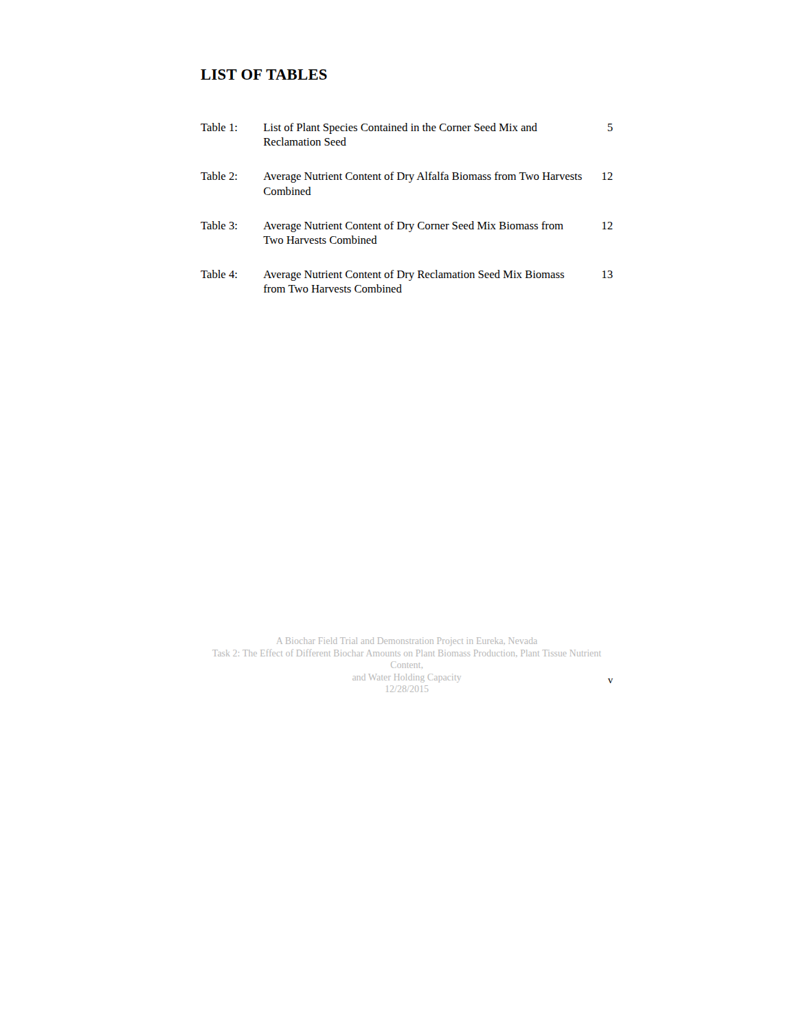LIST OF TABLES
| Table 1: | List of Plant Species Contained in the Corner Seed Mix and Reclamation Seed | 5 |
| Table 2: | Average Nutrient Content of Dry Alfalfa Biomass from Two Harvests Combined | 12 |
| Table 3: | Average Nutrient Content of Dry Corner Seed Mix Biomass from Two Harvests Combined | 12 |
| Table 4: | Average Nutrient Content of Dry Reclamation Seed Mix Biomass from Two Harvests Combined | 13 |
A Biochar Field Trial and Demonstration Project in Eureka, Nevada
Task 2: The Effect of Different Biochar Amounts on Plant Biomass Production, Plant Tissue Nutrient Content,
and Water Holding Capacity
12/28/2015 v